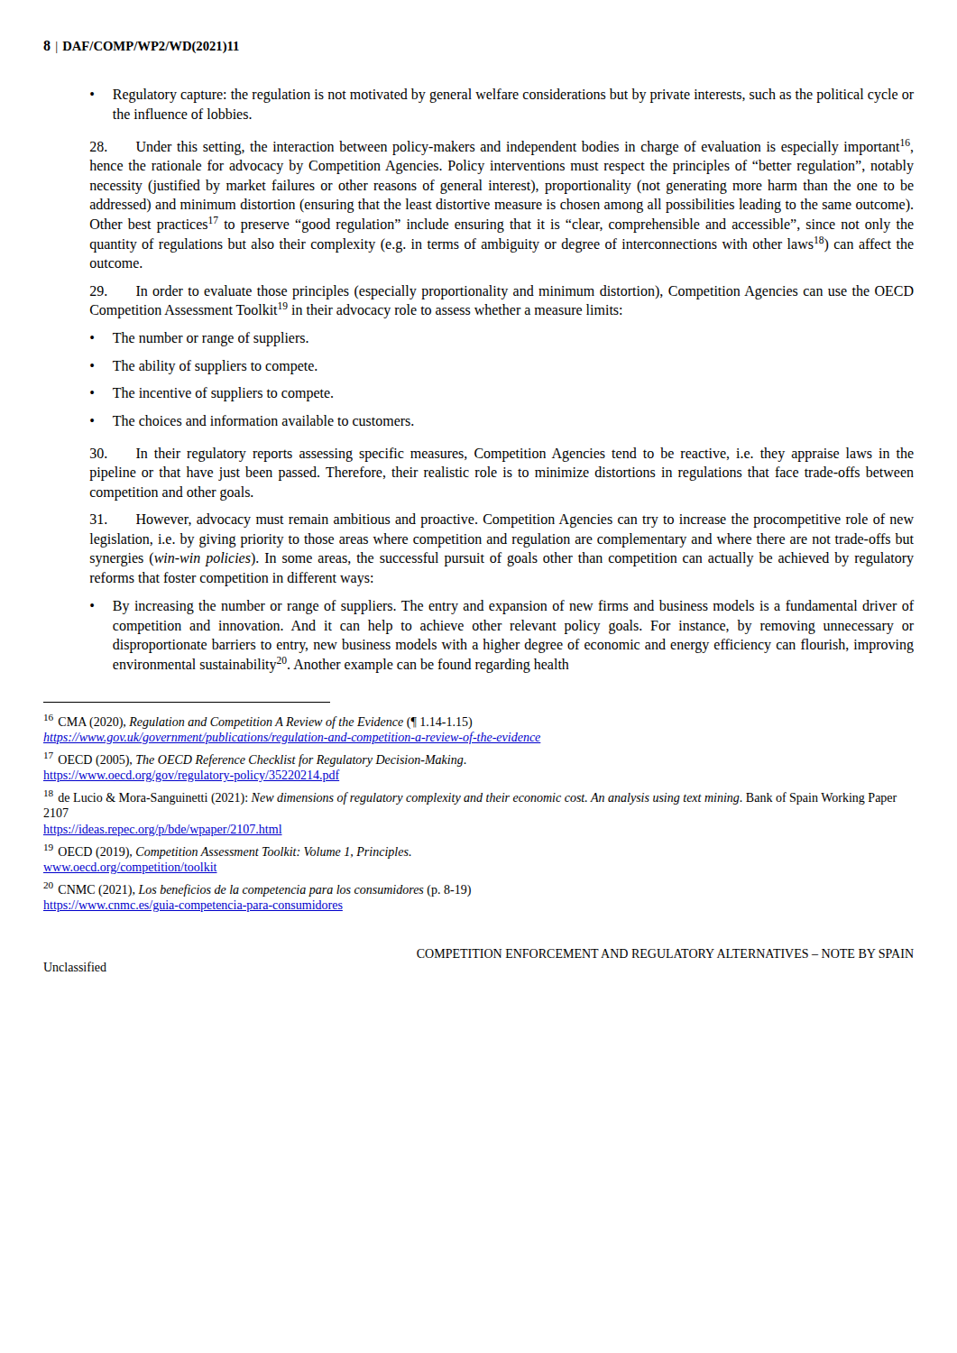8|DAF/COMP/WP2/WD(2021)11
Regulatory capture: the regulation is not motivated by general welfare considerations but by private interests, such as the political cycle or the influence of lobbies.
28. Under this setting, the interaction between policy-makers and independent bodies in charge of evaluation is especially important16, hence the rationale for advocacy by Competition Agencies. Policy interventions must respect the principles of “better regulation”, notably necessity (justified by market failures or other reasons of general interest), proportionality (not generating more harm than the one to be addressed) and minimum distortion (ensuring that the least distortive measure is chosen among all possibilities leading to the same outcome). Other best practices17 to preserve “good regulation” include ensuring that it is “clear, comprehensible and accessible”, since not only the quantity of regulations but also their complexity (e.g. in terms of ambiguity or degree of interconnections with other laws18) can affect the outcome.
29. In order to evaluate those principles (especially proportionality and minimum distortion), Competition Agencies can use the OECD Competition Assessment Toolkit19 in their advocacy role to assess whether a measure limits:
The number or range of suppliers.
The ability of suppliers to compete.
The incentive of suppliers to compete.
The choices and information available to customers.
30. In their regulatory reports assessing specific measures, Competition Agencies tend to be reactive, i.e. they appraise laws in the pipeline or that have just been passed. Therefore, their realistic role is to minimize distortions in regulations that face trade-offs between competition and other goals.
31. However, advocacy must remain ambitious and proactive. Competition Agencies can try to increase the procompetitive role of new legislation, i.e. by giving priority to those areas where competition and regulation are complementary and where there are not trade-offs but synergies (win-win policies). In some areas, the successful pursuit of goals other than competition can actually be achieved by regulatory reforms that foster competition in different ways:
By increasing the number or range of suppliers. The entry and expansion of new firms and business models is a fundamental driver of competition and innovation. And it can help to achieve other relevant policy goals. For instance, by removing unnecessary or disproportionate barriers to entry, new business models with a higher degree of economic and energy efficiency can flourish, improving environmental sustainability20. Another example can be found regarding health
16 CMA (2020), Regulation and Competition A Review of the Evidence (¶ 1.14-1.15)
https://www.gov.uk/government/publications/regulation-and-competition-a-review-of-the-evidence
17 OECD (2005), The OECD Reference Checklist for Regulatory Decision-Making.
https://www.oecd.org/gov/regulatory-policy/35220214.pdf
18 de Lucio & Mora-Sanguinetti (2021): New dimensions of regulatory complexity and their economic cost. An analysis using text mining. Bank of Spain Working Paper 2107
https://ideas.repec.org/p/bde/wpaper/2107.html
19 OECD (2019), Competition Assessment Toolkit: Volume 1, Principles.
www.oecd.org/competition/toolkit
20 CNMC (2021), Los beneficios de la competencia para los consumidores (p. 8-19)
https://www.cnmc.es/guia-competencia-para-consumidores
COMPETITION ENFORCEMENT AND REGULATORY ALTERNATIVES – NOTE BY SPAIN Unclassified